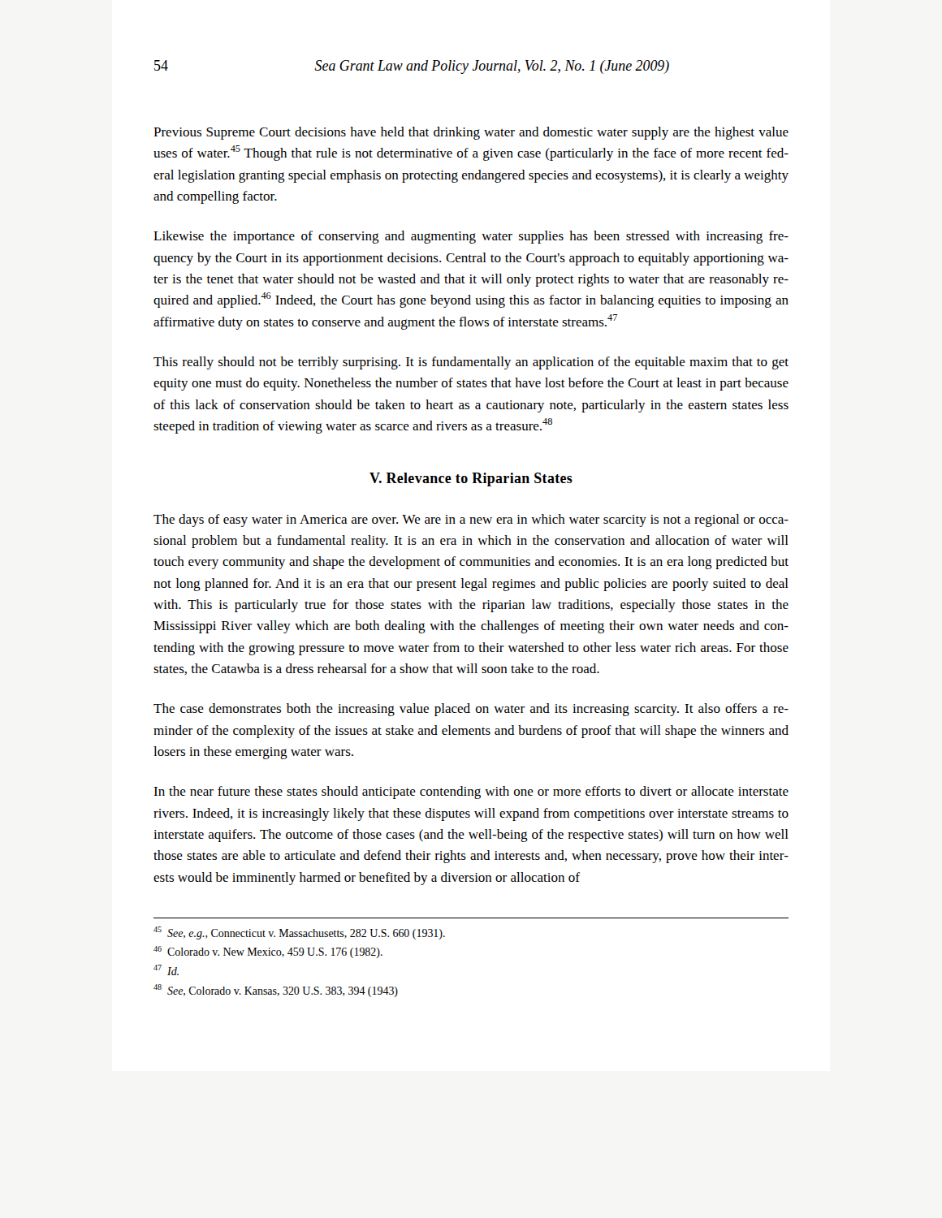54 Sea Grant Law and Policy Journal, Vol. 2, No. 1 (June 2009)
Previous Supreme Court decisions have held that drinking water and domestic water supply are the highest value uses of water.45 Though that rule is not determinative of a given case (particularly in the face of more recent federal legislation granting special emphasis on protecting endangered species and ecosystems), it is clearly a weighty and compelling factor.
Likewise the importance of conserving and augmenting water supplies has been stressed with increasing frequency by the Court in its apportionment decisions. Central to the Court's approach to equitably apportioning water is the tenet that water should not be wasted and that it will only protect rights to water that are reasonably required and applied.46 Indeed, the Court has gone beyond using this as factor in balancing equities to imposing an affirmative duty on states to conserve and augment the flows of interstate streams.47
This really should not be terribly surprising. It is fundamentally an application of the equitable maxim that to get equity one must do equity. Nonetheless the number of states that have lost before the Court at least in part because of this lack of conservation should be taken to heart as a cautionary note, particularly in the eastern states less steeped in tradition of viewing water as scarce and rivers as a treasure.48
V. Relevance to Riparian States
The days of easy water in America are over. We are in a new era in which water scarcity is not a regional or occasional problem but a fundamental reality. It is an era in which in the conservation and allocation of water will touch every community and shape the development of communities and economies. It is an era long predicted but not long planned for. And it is an era that our present legal regimes and public policies are poorly suited to deal with. This is particularly true for those states with the riparian law traditions, especially those states in the Mississippi River valley which are both dealing with the challenges of meeting their own water needs and contending with the growing pressure to move water from to their watershed to other less water rich areas. For those states, the Catawba is a dress rehearsal for a show that will soon take to the road.
The case demonstrates both the increasing value placed on water and its increasing scarcity. It also offers a reminder of the complexity of the issues at stake and elements and burdens of proof that will shape the winners and losers in these emerging water wars.
In the near future these states should anticipate contending with one or more efforts to divert or allocate interstate rivers. Indeed, it is increasingly likely that these disputes will expand from competitions over interstate streams to interstate aquifers. The outcome of those cases (and the well-being of the respective states) will turn on how well those states are able to articulate and defend their rights and interests and, when necessary, prove how their interests would be imminently harmed or benefited by a diversion or allocation of
45 See, e.g., Connecticut v. Massachusetts, 282 U.S. 660 (1931).
46 Colorado v. New Mexico, 459 U.S. 176 (1982).
47 Id.
48 See, Colorado v. Kansas, 320 U.S. 383, 394 (1943)